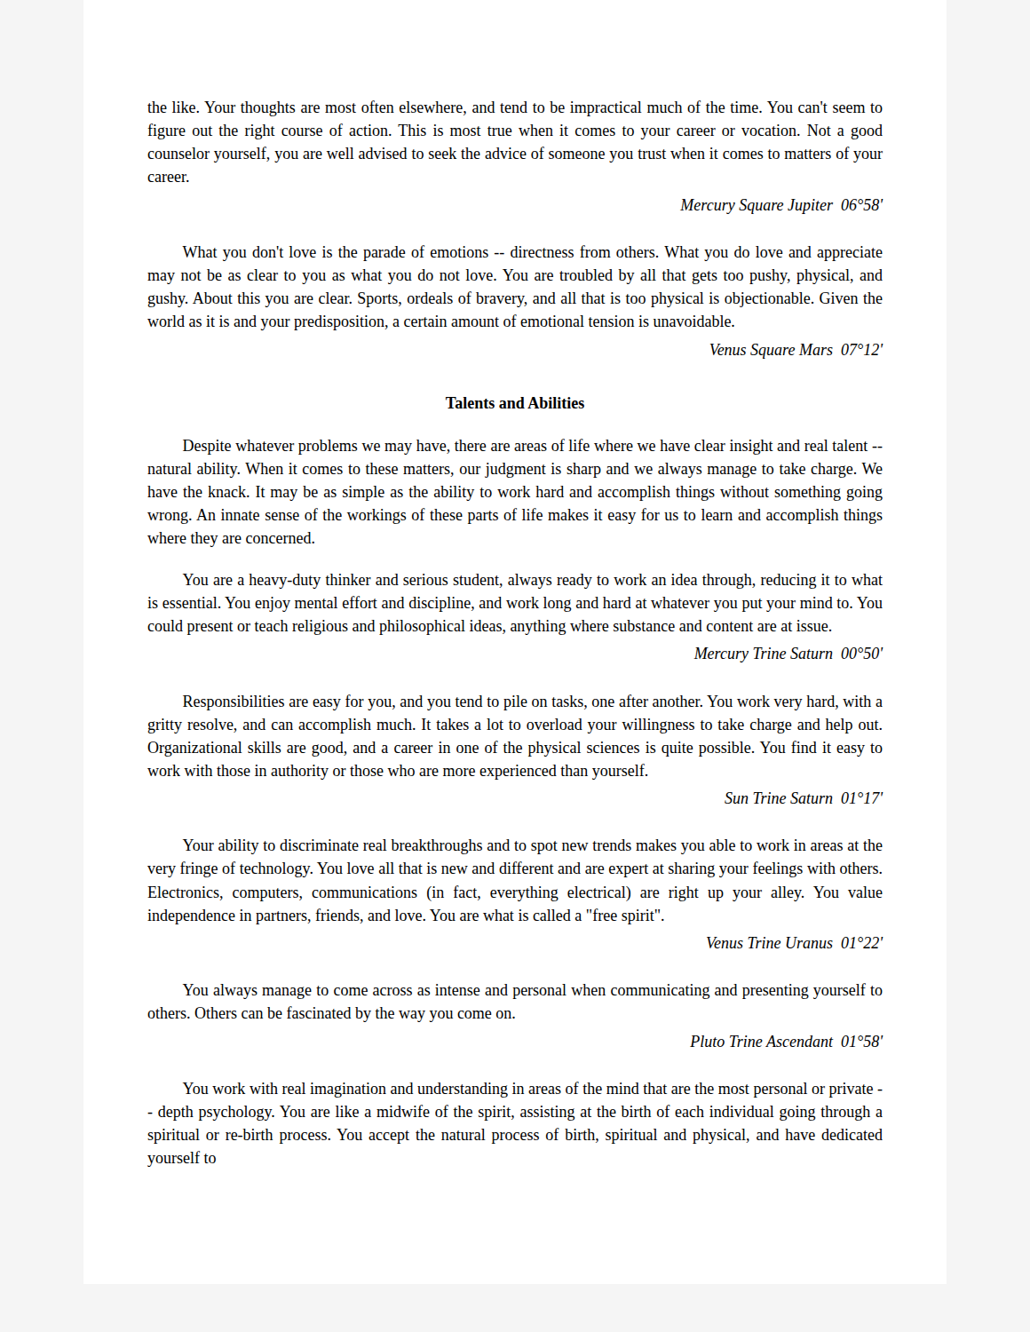the like. Your thoughts are most often elsewhere, and tend to be impractical much of the time. You can't seem to figure out the right course of action. This is most true when it comes to your career or vocation. Not a good counselor yourself, you are well advised to seek the advice of someone you trust when it comes to matters of your career.
Mercury Square Jupiter 06°58'
What you don't love is the parade of emotions -- directness from others. What you do love and appreciate may not be as clear to you as what you do not love. You are troubled by all that gets too pushy, physical, and gushy. About this you are clear. Sports, ordeals of bravery, and all that is too physical is objectionable. Given the world as it is and your predisposition, a certain amount of emotional tension is unavoidable.
Venus Square Mars 07°12'
Talents and Abilities
Despite whatever problems we may have, there are areas of life where we have clear insight and real talent -- natural ability. When it comes to these matters, our judgment is sharp and we always manage to take charge. We have the knack. It may be as simple as the ability to work hard and accomplish things without something going wrong. An innate sense of the workings of these parts of life makes it easy for us to learn and accomplish things where they are concerned.
You are a heavy-duty thinker and serious student, always ready to work an idea through, reducing it to what is essential. You enjoy mental effort and discipline, and work long and hard at whatever you put your mind to. You could present or teach religious and philosophical ideas, anything where substance and content are at issue.
Mercury Trine Saturn 00°50'
Responsibilities are easy for you, and you tend to pile on tasks, one after another. You work very hard, with a gritty resolve, and can accomplish much. It takes a lot to overload your willingness to take charge and help out. Organizational skills are good, and a career in one of the physical sciences is quite possible. You find it easy to work with those in authority or those who are more experienced than yourself.
Sun Trine Saturn 01°17'
Your ability to discriminate real breakthroughs and to spot new trends makes you able to work in areas at the very fringe of technology. You love all that is new and different and are expert at sharing your feelings with others. Electronics, computers, communications (in fact, everything electrical) are right up your alley. You value independence in partners, friends, and love. You are what is called a "free spirit".
Venus Trine Uranus 01°22'
You always manage to come across as intense and personal when communicating and presenting yourself to others. Others can be fascinated by the way you come on.
Pluto Trine Ascendant 01°58'
You work with real imagination and understanding in areas of the mind that are the most personal or private -- depth psychology. You are like a midwife of the spirit, assisting at the birth of each individual going through a spiritual or re-birth process. You accept the natural process of birth, spiritual and physical, and have dedicated yourself to